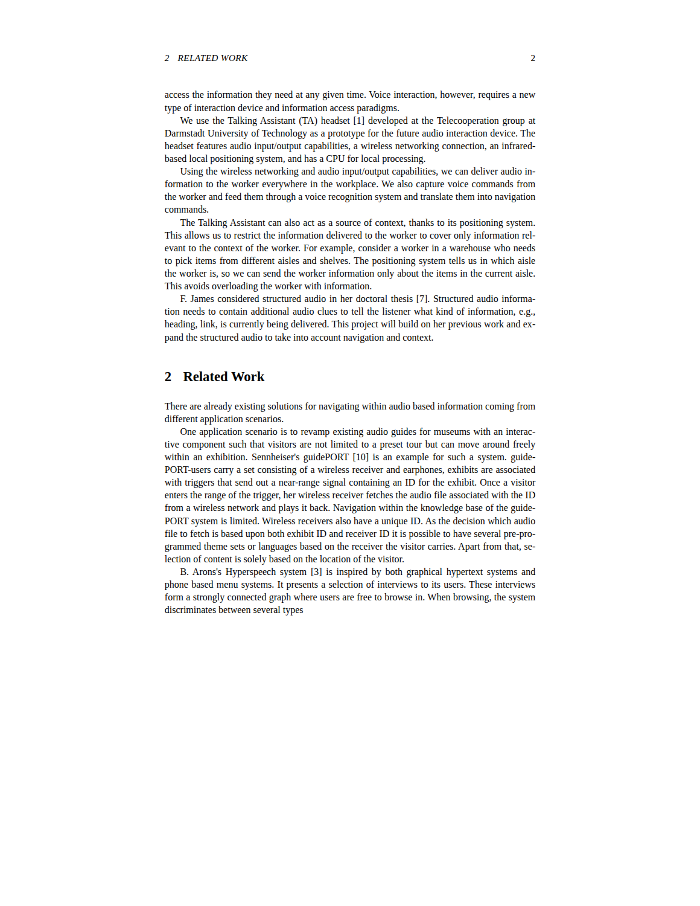2 RELATED WORK
2
access the information they need at any given time. Voice interaction, however, requires a new type of interaction device and information access paradigms.
We use the Talking Assistant (TA) headset [1] developed at the Telecooperation group at Darmstadt University of Technology as a prototype for the future audio interaction device. The headset features audio input/output capabilities, a wireless networking connection, an infrared-based local positioning system, and has a CPU for local processing.
Using the wireless networking and audio input/output capabilities, we can deliver audio information to the worker everywhere in the workplace. We also capture voice commands from the worker and feed them through a voice recognition system and translate them into navigation commands.
The Talking Assistant can also act as a source of context, thanks to its positioning system. This allows us to restrict the information delivered to the worker to cover only information relevant to the context of the worker. For example, consider a worker in a warehouse who needs to pick items from different aisles and shelves. The positioning system tells us in which aisle the worker is, so we can send the worker information only about the items in the current aisle. This avoids overloading the worker with information.
F. James considered structured audio in her doctoral thesis [7]. Structured audio information needs to contain additional audio clues to tell the listener what kind of information, e.g., heading, link, is currently being delivered. This project will build on her previous work and expand the structured audio to take into account navigation and context.
2 Related Work
There are already existing solutions for navigating within audio based information coming from different application scenarios.
One application scenario is to revamp existing audio guides for museums with an interactive component such that visitors are not limited to a preset tour but can move around freely within an exhibition. Sennheiser's guidePORT [10] is an example for such a system. guidePORT-users carry a set consisting of a wireless receiver and earphones, exhibits are associated with triggers that send out a near-range signal containing an ID for the exhibit. Once a visitor enters the range of the trigger, her wireless receiver fetches the audio file associated with the ID from a wireless network and plays it back. Navigation within the knowledge base of the guidePORT system is limited. Wireless receivers also have a unique ID. As the decision which audio file to fetch is based upon both exhibit ID and receiver ID it is possible to have several pre-programmed theme sets or languages based on the receiver the visitor carries. Apart from that, selection of content is solely based on the location of the visitor.
B. Arons's Hyperspeech system [3] is inspired by both graphical hypertext systems and phone based menu systems. It presents a selection of interviews to its users. These interviews form a strongly connected graph where users are free to browse in. When browsing, the system discriminates between several types